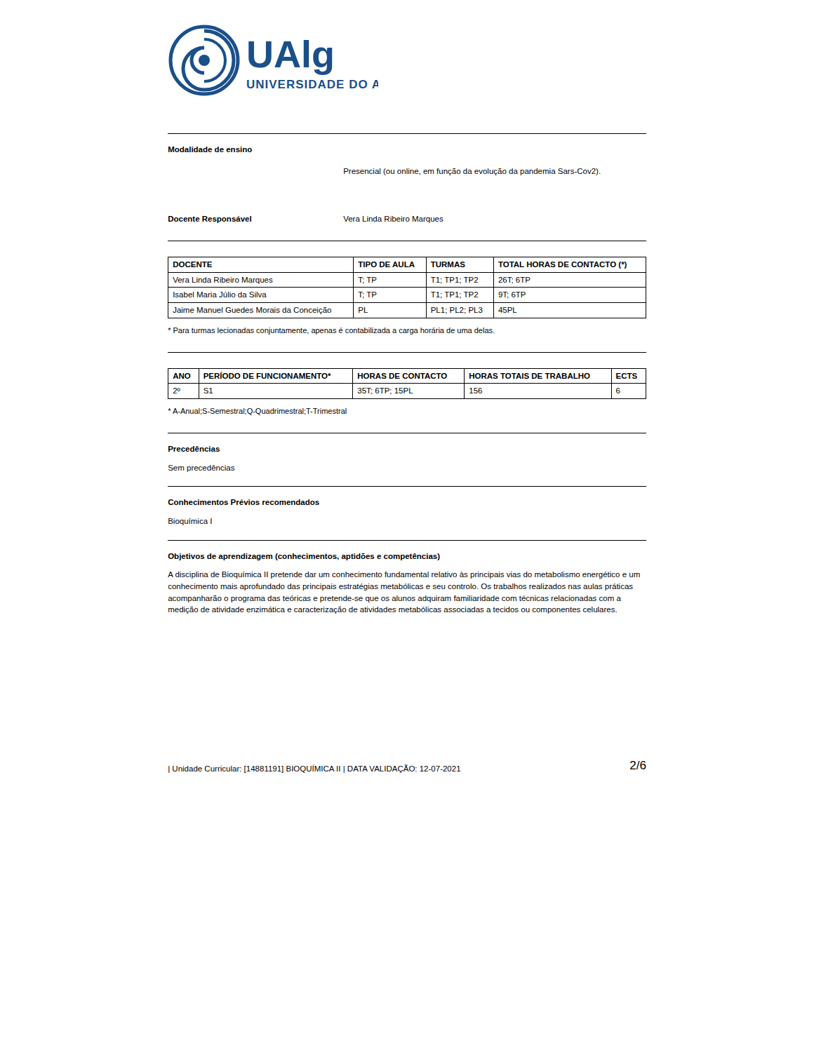UAlg UNIVERSIDADE DO ALGARVE
Modalidade de ensino
Presencial (ou online, em função da evolução da pandemia Sars-Cov2).
Docente Responsável
Vera Linda Ribeiro Marques
| DOCENTE | TIPO DE AULA | TURMAS | TOTAL HORAS DE CONTACTO (*) |
| --- | --- | --- | --- |
| Vera Linda Ribeiro Marques | T; TP | T1; TP1; TP2 | 26T; 6TP |
| Isabel Maria Júlio da Silva | T; TP | T1; TP1; TP2 | 9T; 6TP |
| Jaime Manuel Guedes Morais da Conceição | PL | PL1; PL2; PL3 | 45PL |
* Para turmas lecionadas conjuntamente, apenas é contabilizada a carga horária de uma delas.
| ANO | PERÍODO DE FUNCIONAMENTO* | HORAS DE CONTACTO | HORAS TOTAIS DE TRABALHO | ECTS |
| --- | --- | --- | --- | --- |
| 2º | S1 | 35T; 6TP; 15PL | 156 | 6 |
* A-Anual;S-Semestral;Q-Quadrimestral;T-Trimestral
Precedências
Sem precedências
Conhecimentos Prévios recomendados
Bioquímica I
Objetivos de aprendizagem (conhecimentos, aptidões e competências)
A disciplina de Bioquímica II pretende dar um conhecimento fundamental relativo às principais vias do metabolismo energético e um conhecimento mais aprofundado das principais estratégias metabólicas e seu controlo. Os trabalhos realizados nas aulas práticas acompanharão o programa das teóricas e pretende-se que os alunos adquiram familiaridade com técnicas relacionadas com a medição de atividade enzimática e caracterização de atividades metabólicas associadas a tecidos ou componentes celulares.
| Unidade Curricular: [14881191] BIOQUÍMICA II | DATA VALIDAÇÃO: 12-07-2021
2/6